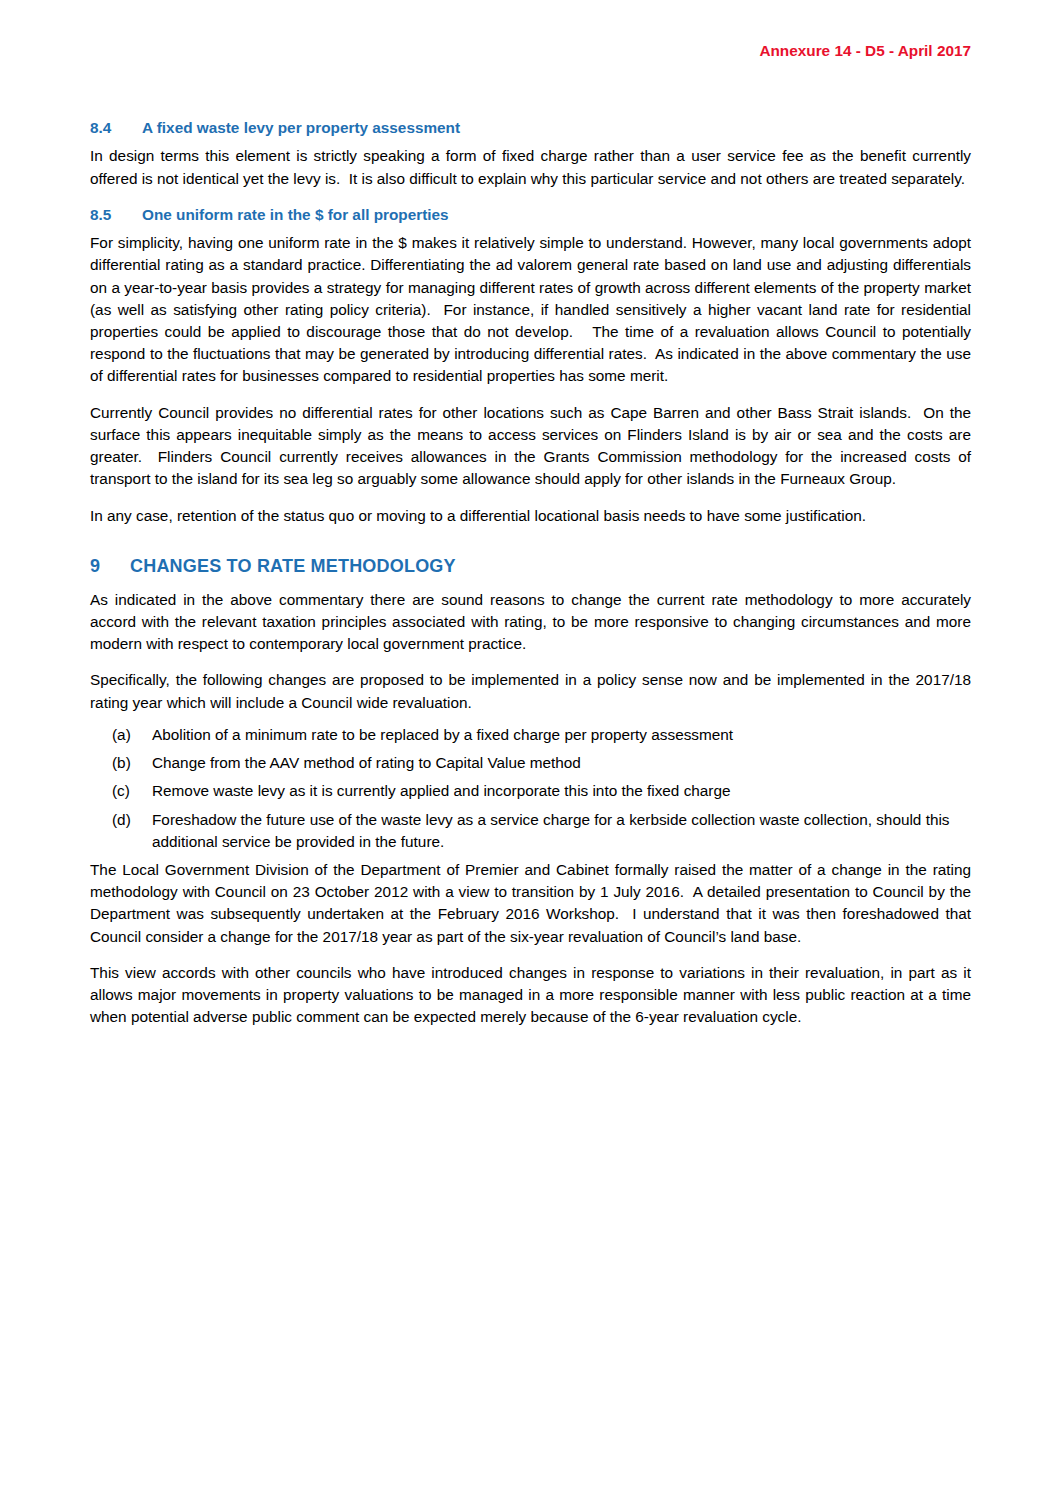Annexure 14 - D5 - April 2017
8.4 A fixed waste levy per property assessment
In design terms this element is strictly speaking a form of fixed charge rather than a user service fee as the benefit currently offered is not identical yet the levy is. It is also difficult to explain why this particular service and not others are treated separately.
8.5 One uniform rate in the $ for all properties
For simplicity, having one uniform rate in the $ makes it relatively simple to understand. However, many local governments adopt differential rating as a standard practice. Differentiating the ad valorem general rate based on land use and adjusting differentials on a year-to-year basis provides a strategy for managing different rates of growth across different elements of the property market (as well as satisfying other rating policy criteria). For instance, if handled sensitively a higher vacant land rate for residential properties could be applied to discourage those that do not develop. The time of a revaluation allows Council to potentially respond to the fluctuations that may be generated by introducing differential rates. As indicated in the above commentary the use of differential rates for businesses compared to residential properties has some merit.
Currently Council provides no differential rates for other locations such as Cape Barren and other Bass Strait islands. On the surface this appears inequitable simply as the means to access services on Flinders Island is by air or sea and the costs are greater. Flinders Council currently receives allowances in the Grants Commission methodology for the increased costs of transport to the island for its sea leg so arguably some allowance should apply for other islands in the Furneaux Group.
In any case, retention of the status quo or moving to a differential locational basis needs to have some justification.
9 CHANGES TO RATE METHODOLOGY
As indicated in the above commentary there are sound reasons to change the current rate methodology to more accurately accord with the relevant taxation principles associated with rating, to be more responsive to changing circumstances and more modern with respect to contemporary local government practice.
Specifically, the following changes are proposed to be implemented in a policy sense now and be implemented in the 2017/18 rating year which will include a Council wide revaluation.
(a) Abolition of a minimum rate to be replaced by a fixed charge per property assessment
(b) Change from the AAV method of rating to Capital Value method
(c) Remove waste levy as it is currently applied and incorporate this into the fixed charge
(d) Foreshadow the future use of the waste levy as a service charge for a kerbside collection waste collection, should this additional service be provided in the future.
The Local Government Division of the Department of Premier and Cabinet formally raised the matter of a change in the rating methodology with Council on 23 October 2012 with a view to transition by 1 July 2016. A detailed presentation to Council by the Department was subsequently undertaken at the February 2016 Workshop. I understand that it was then foreshadowed that Council consider a change for the 2017/18 year as part of the six-year revaluation of Council’s land base.
This view accords with other councils who have introduced changes in response to variations in their revaluation, in part as it allows major movements in property valuations to be managed in a more responsible manner with less public reaction at a time when potential adverse public comment can be expected merely because of the 6-year revaluation cycle.